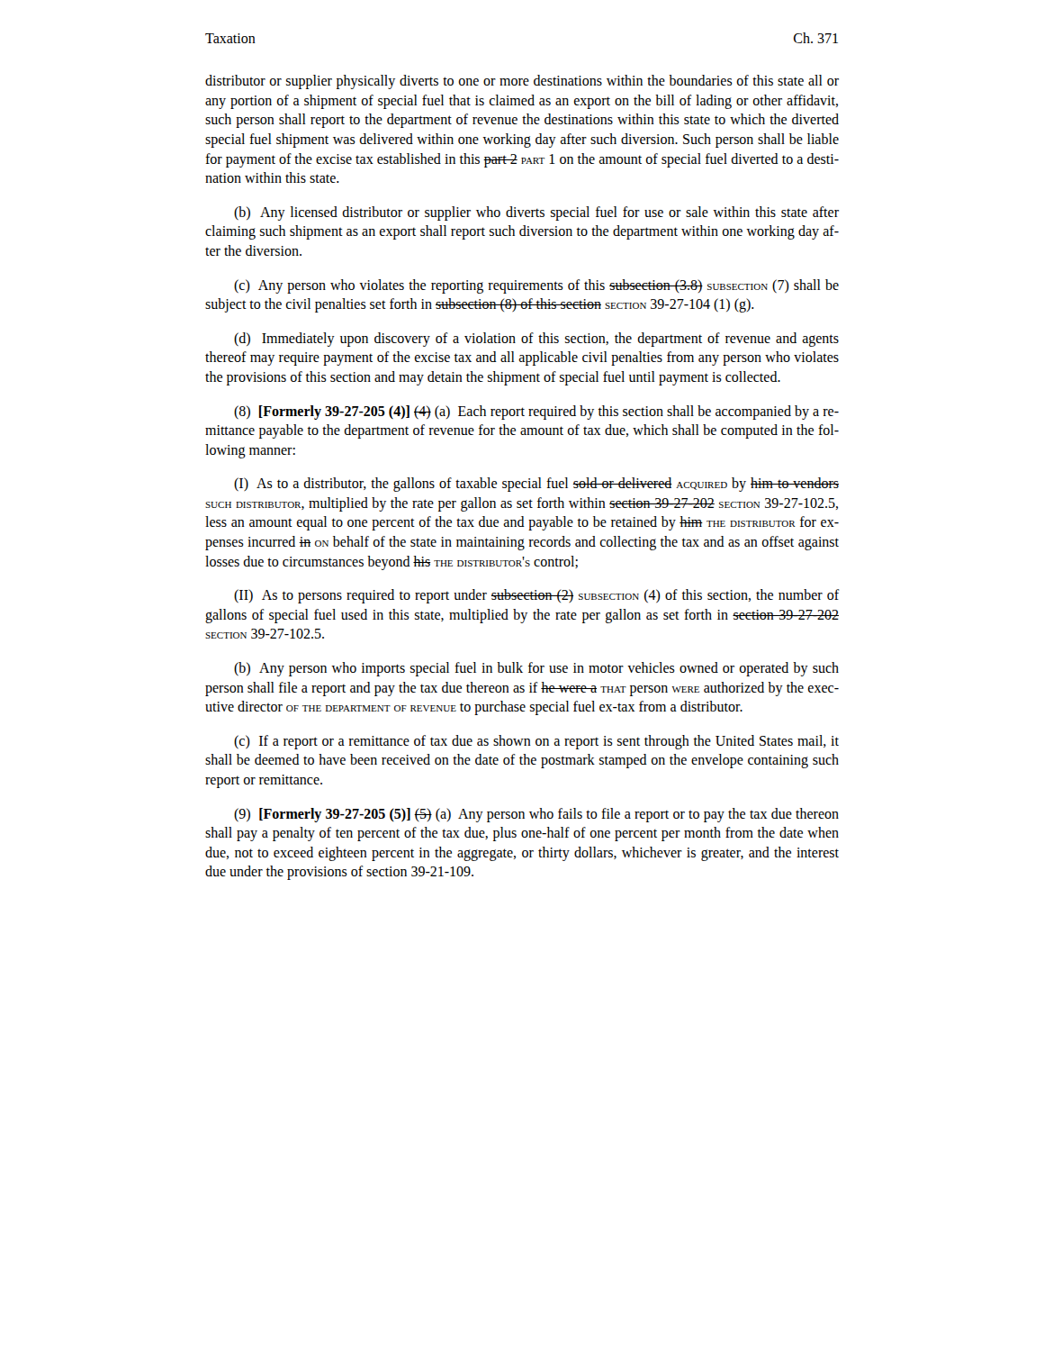Taxation Ch. 371
distributor or supplier physically diverts to one or more destinations within the boundaries of this state all or any portion of a shipment of special fuel that is claimed as an export on the bill of lading or other affidavit, such person shall report to the department of revenue the destinations within this state to which the diverted special fuel shipment was delivered within one working day after such diversion. Such person shall be liable for payment of the excise tax established in this part 2 part 1 on the amount of special fuel diverted to a destination within this state.
(b) Any licensed distributor or supplier who diverts special fuel for use or sale within this state after claiming such shipment as an export shall report such diversion to the department within one working day after the diversion.
(c) Any person who violates the reporting requirements of this subsection (3.8) subsection (7) shall be subject to the civil penalties set forth in subsection (8) of this section section 39-27-104 (1) (g).
(d) Immediately upon discovery of a violation of this section, the department of revenue and agents thereof may require payment of the excise tax and all applicable civil penalties from any person who violates the provisions of this section and may detain the shipment of special fuel until payment is collected.
(8) [Formerly 39-27-205 (4)] (4) (a) Each report required by this section shall be accompanied by a remittance payable to the department of revenue for the amount of tax due, which shall be computed in the following manner:
(I) As to a distributor, the gallons of taxable special fuel sold or delivered acquired by him to vendors such distributor, multiplied by the rate per gallon as set forth within section 39-27-202 section 39-27-102.5, less an amount equal to one percent of the tax due and payable to be retained by him the distributor for expenses incurred in on behalf of the state in maintaining records and collecting the tax and as an offset against losses due to circumstances beyond his the distributor's control;
(II) As to persons required to report under subsection (2) subsection (4) of this section, the number of gallons of special fuel used in this state, multiplied by the rate per gallon as set forth in section 39-27-202 section 39-27-102.5.
(b) Any person who imports special fuel in bulk for use in motor vehicles owned or operated by such person shall file a report and pay the tax due thereon as if he were a that person were authorized by the executive director of the department of revenue to purchase special fuel ex-tax from a distributor.
(c) If a report or a remittance of tax due as shown on a report is sent through the United States mail, it shall be deemed to have been received on the date of the postmark stamped on the envelope containing such report or remittance.
(9) [Formerly 39-27-205 (5)] (5) (a) Any person who fails to file a report or to pay the tax due thereon shall pay a penalty of ten percent of the tax due, plus one-half of one percent per month from the date when due, not to exceed eighteen percent in the aggregate, or thirty dollars, whichever is greater, and the interest due under the provisions of section 39-21-109.